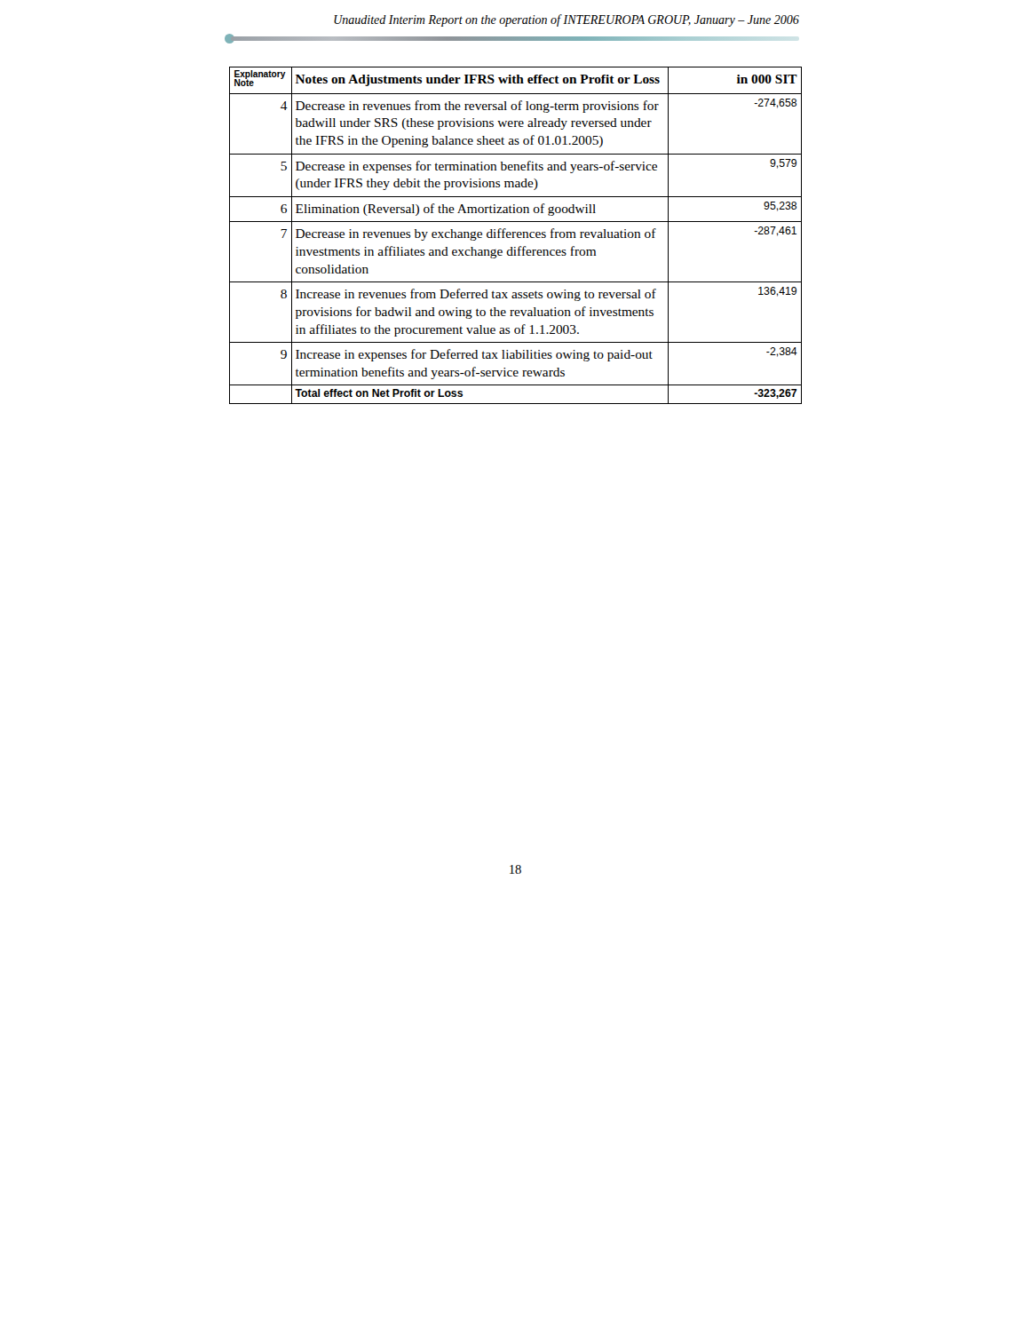Unaudited Interim Report on the operation of INTEREUROPA GROUP, January – June 2006
| Explanatory Note | Notes on Adjustments under IFRS with effect on Profit or Loss | in 000 SIT |
| --- | --- | --- |
| 4 | Decrease in revenues from the reversal of long-term provisions for badwill under SRS (these provisions were already reversed under the IFRS in the Opening balance sheet as of 01.01.2005) | -274,658 |
| 5 | Decrease in expenses for termination benefits and years-of-service (under IFRS they debit the provisions made) | 9,579 |
| 6 | Elimination (Reversal) of the Amortization of goodwill | 95,238 |
| 7 | Decrease in revenues by exchange differences from revaluation of investments in affiliates and exchange differences from consolidation | -287,461 |
| 8 | Increase in revenues from Deferred tax assets owing to reversal of provisions for badwil and owing to the revaluation of investments in affiliates to the procurement value as of 1.1.2003. | 136,419 |
| 9 | Increase in expenses for Deferred tax liabilities owing to paid-out termination benefits and years-of-service rewards | -2,384 |
| | Total effect on Net Profit or Loss | -323,267 |
18